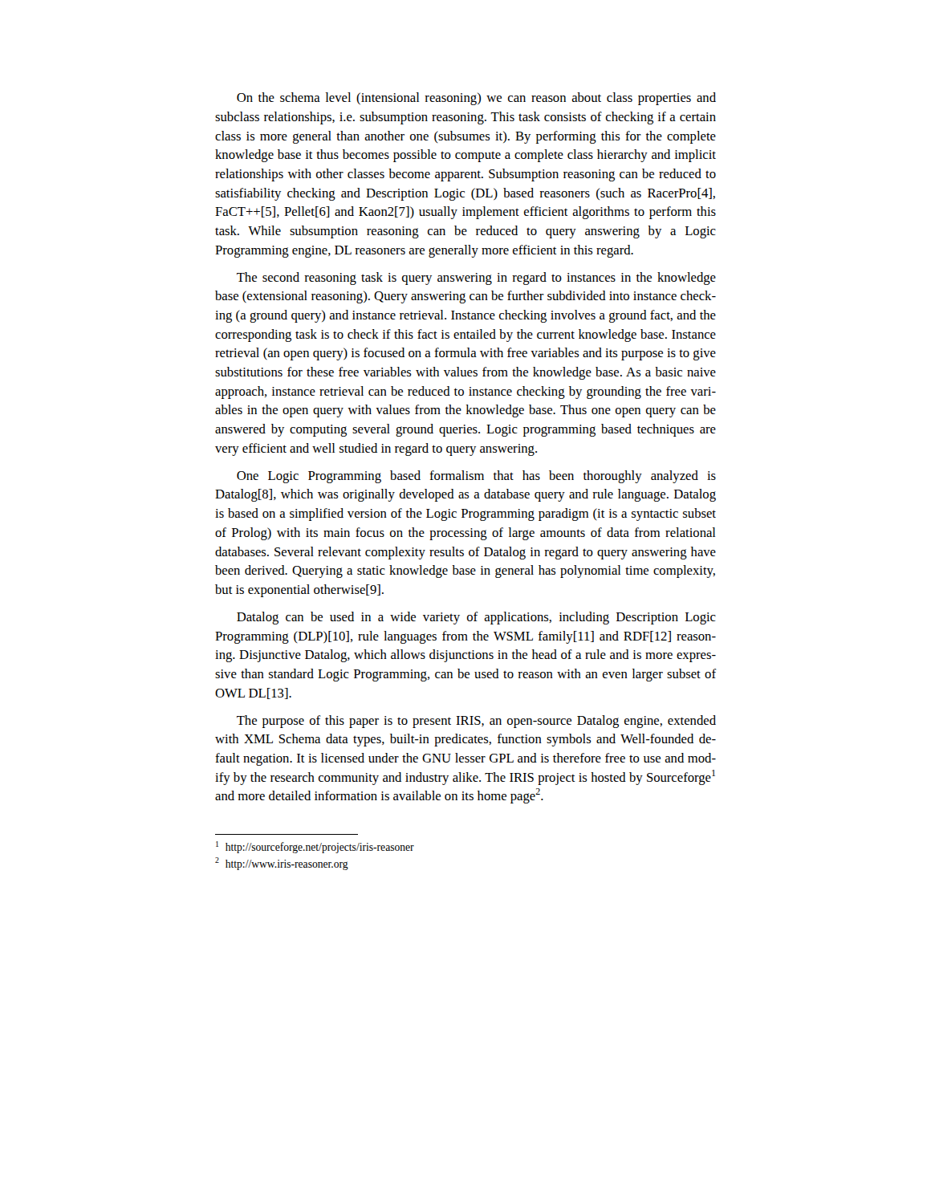On the schema level (intensional reasoning) we can reason about class properties and subclass relationships, i.e. subsumption reasoning. This task consists of checking if a certain class is more general than another one (subsumes it). By performing this for the complete knowledge base it thus becomes possible to compute a complete class hierarchy and implicit relationships with other classes become apparent. Subsumption reasoning can be reduced to satisfiability checking and Description Logic (DL) based reasoners (such as RacerPro[4], FaCT++[5], Pellet[6] and Kaon2[7]) usually implement efficient algorithms to perform this task. While subsumption reasoning can be reduced to query answering by a Logic Programming engine, DL reasoners are generally more efficient in this regard.
The second reasoning task is query answering in regard to instances in the knowledge base (extensional reasoning). Query answering can be further subdivided into instance checking (a ground query) and instance retrieval. Instance checking involves a ground fact, and the corresponding task is to check if this fact is entailed by the current knowledge base. Instance retrieval (an open query) is focused on a formula with free variables and its purpose is to give substitutions for these free variables with values from the knowledge base. As a basic naive approach, instance retrieval can be reduced to instance checking by grounding the free variables in the open query with values from the knowledge base. Thus one open query can be answered by computing several ground queries. Logic programming based techniques are very efficient and well studied in regard to query answering.
One Logic Programming based formalism that has been thoroughly analyzed is Datalog[8], which was originally developed as a database query and rule language. Datalog is based on a simplified version of the Logic Programming paradigm (it is a syntactic subset of Prolog) with its main focus on the processing of large amounts of data from relational databases. Several relevant complexity results of Datalog in regard to query answering have been derived. Querying a static knowledge base in general has polynomial time complexity, but is exponential otherwise[9].
Datalog can be used in a wide variety of applications, including Description Logic Programming (DLP)[10], rule languages from the WSML family[11] and RDF[12] reasoning. Disjunctive Datalog, which allows disjunctions in the head of a rule and is more expressive than standard Logic Programming, can be used to reason with an even larger subset of OWL DL[13].
The purpose of this paper is to present IRIS, an open-source Datalog engine, extended with XML Schema data types, built-in predicates, function symbols and Well-founded default negation. It is licensed under the GNU lesser GPL and is therefore free to use and modify by the research community and industry alike. The IRIS project is hosted by Sourceforge1 and more detailed information is available on its home page2.
1 http://sourceforge.net/projects/iris-reasoner
2 http://www.iris-reasoner.org